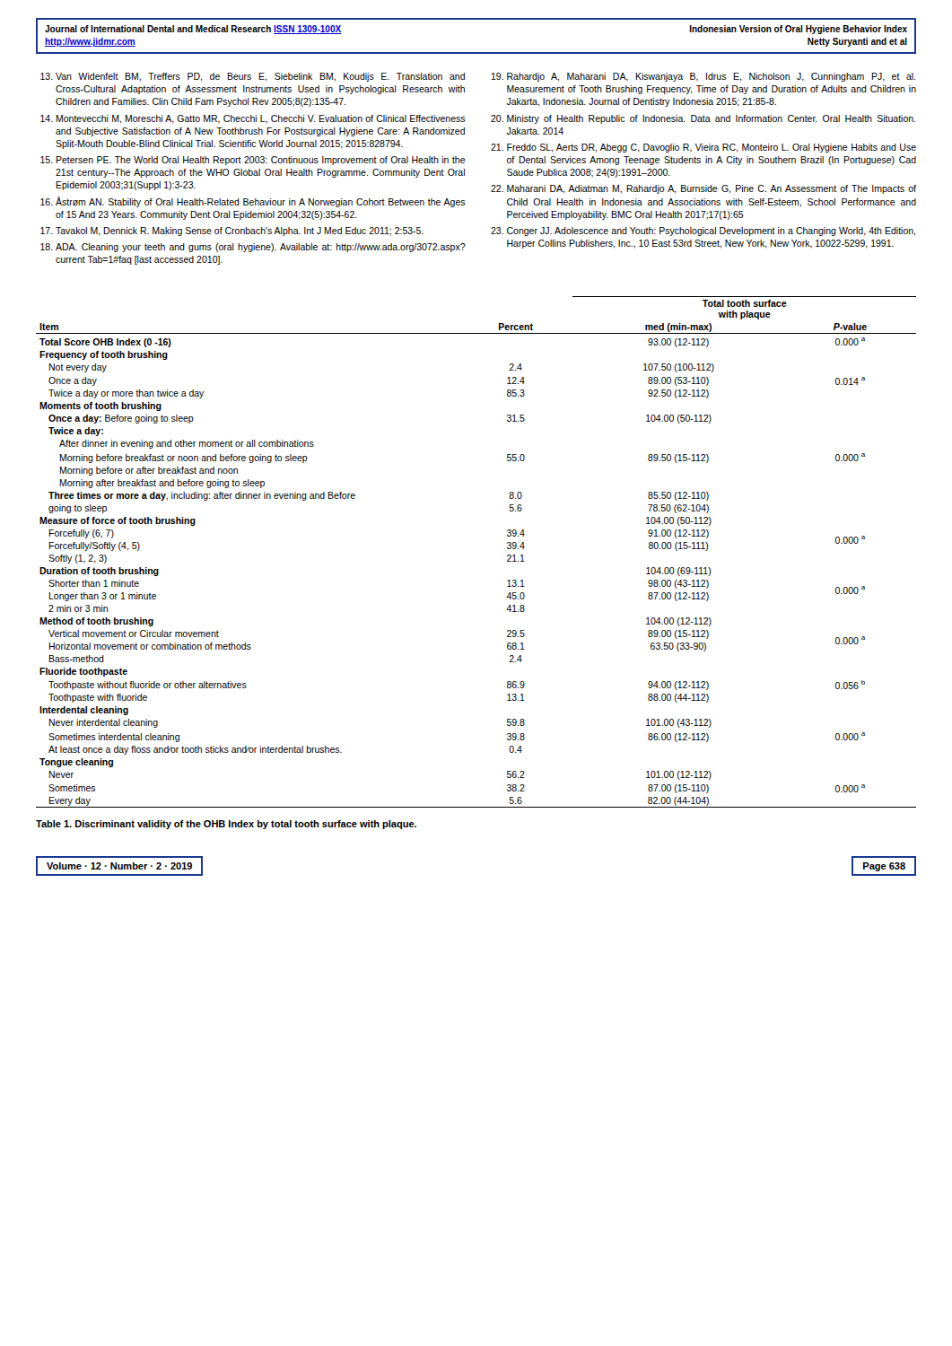Journal of International Dental and Medical Research ISSN 1309-100X
http://www.jidmr.com
Indonesian Version of Oral Hygiene Behavior Index
Netty Suryanti and et al
Van Widenfelt BM, Treffers PD, de Beurs E, Siebelink BM, Koudijs E. Translation and Cross‑Cultural Adaptation of Assessment Instruments Used in Psychological Research with Children and Families. Clin Child Fam Psychol Rev 2005;8(2):135‑47.
Montevecchi M, Moreschi A, Gatto MR, Checchi L, Checchi V. Evaluation of Clinical Effectiveness and Subjective Satisfaction of A New Toothbrush For Postsurgical Hygiene Care: A Randomized Split-Mouth Double-Blind Clinical Trial. Scientific World Journal 2015; 2015:828794.
Petersen PE. The World Oral Health Report 2003: Continuous Improvement of Oral Health in the 21st century--The Approach of the WHO Global Oral Health Programme. Community Dent Oral Epidemiol 2003;31(Suppl 1):3-23.
Åstrøm AN. Stability of Oral Health-Related Behaviour in A Norwegian Cohort Between the Ages of 15 And 23 Years. Community Dent Oral Epidemiol 2004;32(5):354‑62.
Tavakol M, Dennick R. Making Sense of Cronbach's Alpha. Int J Med Educ 2011; 2:53-5.
ADA. Cleaning your teeth and gums (oral hygiene). Available at: http://www.ada.org/3072.aspx?current Tab=1#faq [last accessed 2010].
Rahardjo A, Maharani DA, Kiswanjaya B, Idrus E, Nicholson J, Cunningham PJ, et al. Measurement of Tooth Brushing Frequency, Time of Day and Duration of Adults and Children in Jakarta, Indonesia. Journal of Dentistry Indonesia 2015; 21:85‑8.
Ministry of Health Republic of Indonesia. Data and Information Center. Oral Health Situation. Jakarta. 2014
Freddo SL, Aerts DR, Abegg C, Davoglio R, Vieira RC, Monteiro L. Oral Hygiene Habits and Use of Dental Services Among Teenage Students in A City in Southern Brazil (In Portuguese) Cad Saude Publica 2008; 24(9):1991–2000.
Maharani DA, Adiatman M, Rahardjo A, Burnside G, Pine C. An Assessment of The Impacts of Child Oral Health in Indonesia and Associations with Self-Esteem, School Performance and Perceived Employability. BMC Oral Health 2017;17(1):65
Conger JJ. Adolescence and Youth: Psychological Development in a Changing World, 4th Edition, Harper Collins Publishers, Inc., 10 East 53rd Street, New York, New York, 10022-5299, 1991.
| | | Total tooth surface with plaque |
| --- | --- | --- |
| Item | Percent | med (min-max) | P -value |
| Total Score OHB Index (0 -16) | | 93.00 (12-112) | 0.000 a |
| Frequency of tooth brushing | | | |
| Not every day | 2.4 | 107.50 (100-112) | |
| Once a day | 12.4 | 89.00 (53-110) | 0.014 a |
| Twice a day or more than twice a day | 85.3 | 92.50 (12-112) | |
| Moments of tooth brushing | | | |
| Once a day: Before going to sleep | 31.5 | 104.00 (50-112) | |
| Twice a day: | | | |
| After dinner in evening and other moment or all combinations | | | |
| Morning before breakfast or noon and before going to sleep | 55.0 | 89.50 (15-112) | 0.000 a |
| Morning before or after breakfast and noon | | | |
| Morning after breakfast and before going to sleep | | | |
| Three times or more a day , including: after dinner in evening and Before | 8.0 | 85.50 (12-110) | |
| going to sleep | 5.6 | 78.50 (62-104) | |
| Measure of force of tooth brushing | | 104.00 (50-112) | |
| Forcefully (6, 7) | 39.4 | 91.00 (12-112) | 0.000 a |
| Forcefully/Softly (4, 5) | 39.4 | 80.00 (15-111) |
| Softly (1, 2, 3) | 21.1 | | |
| Duration of tooth brushing | | 104.00 (69-111) | |
| Shorter than 1 minute | 13.1 | 98.00 (43-112) | 0.000 a |
| Longer than 3 or 1 minute | 45.0 | 87.00 (12-112) |
| 2 min or 3 min | 41.8 | | |
| Method of tooth brushing | | 104.00 (12-112) | |
| Vertical movement or Circular movement | 29.5 | 89.00 (15-112) | 0.000 a |
| Horizontal movement or combination of methods | 68.1 | 63.50 (33-90) |
| Bass-method | 2.4 | | |
| Fluoride toothpaste | | | |
| Toothpaste without fluoride or other alternatives | 86.9 | 94.00 (12-112) | 0.056 b |
| Toothpaste with fluoride | 13.1 | 88.00 (44-112) | |
| Interdental cleaning | | | |
| Never interdental cleaning | 59.8 | 101.00 (43-112) | |
| Sometimes interdental cleaning | 39.8 | 86.00 (12-112) | 0.000 a |
| At least once a day floss and∕or tooth sticks and∕or interdental brushes. | 0.4 | | |
| Tongue cleaning | | | |
| Never | 56.2 | 101.00 (12-112) | |
| Sometimes | 38.2 | 87.00 (15-110) | 0.000 a |
| Every day | 5.6 | 82.00 (44-104) | |
Table 1. Discriminant validity of the OHB Index by total tooth surface with plaque.
Volume · 12 · Number · 2 · 2019
Page 638